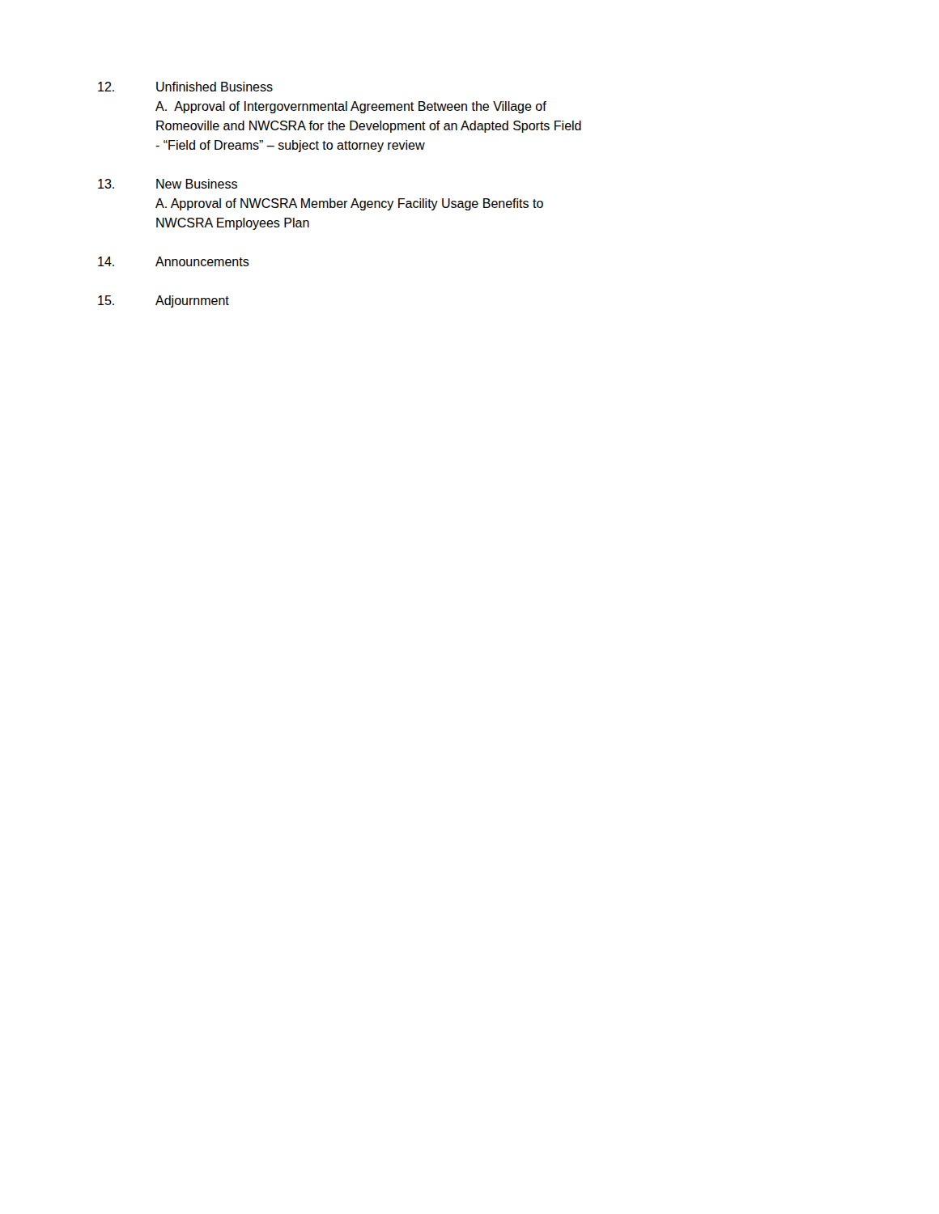12.
Unfinished Business
A. Approval of Intergovernmental Agreement Between the Village of Romeoville and NWCSRA for the Development of an Adapted Sports Field - “Field of Dreams” – subject to attorney review
13.
New Business
A. Approval of NWCSRA Member Agency Facility Usage Benefits to NWCSRA Employees Plan
14.
Announcements
15.
Adjournment